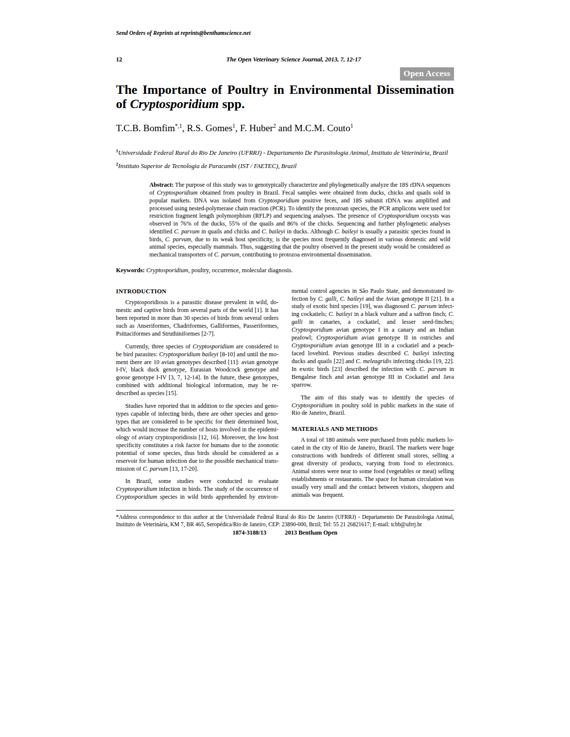Send Orders of Reprints at reprints@benthamscience.net
12
The Open Veterinary Science Journal, 2013, 7, 12-17
Open Access
The Importance of Poultry in Environmental Dissemination of Cryptosporidium spp.
T.C.B. Bomfim*,1, R.S. Gomes1, F. Huber2 and M.C.M. Couto1
1Universidade Federal Rural do Rio De Janeiro (UFRRJ) - Departamento De Parasitologia Animal, Instituto de Veterinária, Brazil
2Instituto Superior de Tecnologia de Paracambi (IST / FAETEC), Brazil
Abstract: The purpose of this study was to genotypically characterize and phylogenetically analyze the 18S rDNA sequences of Cryptosporidium obtained from poultry in Brazil. Fecal samples were obtained from ducks, chicks and quails sold in popular markets. DNA was isolated from Cryptosporidium positive feces, and 18S subunit rDNA was amplified and processed using nested-polymerase chain reaction (PCR). To identify the protozoan species, the PCR amplicons were used for restriction fragment length polymorphism (RFLP) and sequencing analyses. The presence of Cryptosporidium oocysts was observed in 76% of the ducks, 55% of the quails and 86% of the chicks. Sequencing and further phylogenetic analyses identified C. parvum in quails and chicks and C. baileyi in ducks. Although C. baileyi is usually a parasitic species found in birds, C. parvum, due to its weak host specificity, is the species most frequently diagnosed in various domestic and wild animal species, especially mammals. Thus, suggesting that the poultry observed in the present study would be considered as mechanical transporters of C. parvum, contributing to protozoa environmental dissemination.
Keywords: Cryptosporidium, poultry, occurrence, molecular diagnosis.
INTRODUCTION
Cryptosporidiosis is a parasitic disease prevalent in wild, domestic and captive birds from several parts of the world [1]. It has been reported in more than 30 species of birds from several orders such as Anseriformes, Chadriformes, Galliformes, Passeriformes, Psittaciformes and Struthiniformes [2-7].
Currently, three species of Cryptosporidium are considered to be bird parasites: Cryptosporidium baileyi [8-10] and until the moment there are 10 avian genotypes described [11]: avian genotype I-IV, black duck genotype, Eurasian Woodcock genotype and goose genotype I-IV [3, 7, 12-14]. In the future, these genotypes, combined with additional biological information, may be redescribed as species [15].
Studies have reported that in addition to the species and genotypes capable of infecting birds, there are other species and genotypes that are considered to be specific for their determined host, which would increase the number of hosts involved in the epidemiology of aviary cryptosporidiosis [12, 16]. Moreover, the low host specificity constitutes a risk factor for humans due to the zoonotic potential of some species, thus birds should be considered as a reservoir for human infection due to the possible mechanical transmission of C. parvum [13, 17-20].
In Brazil, some studies were conducted to evaluate Cryptosporidium infection in birds. The study of the occurrence of Cryptosporidium species in wild birds apprehended by environmental control agencies in São Paulo State, and demonstrated infection by C. galli, C. baileyi and the Avian genotype II [21]. In a study of exotic bird species [19], was diagnosed C. parvum infecting cockatiels; C. baileyi in a black vulture and a saffron finch; C. galli in canaries, a cockatiel, and lesser seed-finches; Cryptosporidium avian genotype I in a canary and an Indian peafowl; Cryptosporidium avian genotype II in ostriches and Cryptosporidium avian genotype III in a cockatiel and a peach-faced lovebird. Previous studies described C. baileyi infecting ducks and quails [22] and C. meleagridis infecting chicks [19, 22]. In exotic birds [23] described the infection with C. parvum in Bengalese finch and avian genotype III in Cockatiel and Java sparrow.
The aim of this study was to identify the species of Cryptosporidium in poultry sold in public markets in the state of Rio de Janeiro, Brazil.
MATERIALS AND METHODS
A total of 180 animals were purchased from public markets located in the city of Rio de Janeiro, Brazil. The markets were huge constructions with hundreds of different small stores, selling a great diversity of products, varying from food to electronics. Animal stores were near to some food (vegetables or meat) selling establishments or restaurants. The space for human circulation was usually very small and the contact between visitors, shoppers and animals was frequent.
*Address correspondence to this author at the Universidade Federal Rural do Rio De Janeiro (UFRRJ) - Departamento De Parasitologia Animal, Instituto de Veterinária, KM 7, BR 465, Seropédica/Rio de Janeiro, CEP: 23890-000, Brzil; Tel: 55 21 26821617; E-mail: tcbb@ufrrj.br
1874-3188/13
2013 Bentham Open